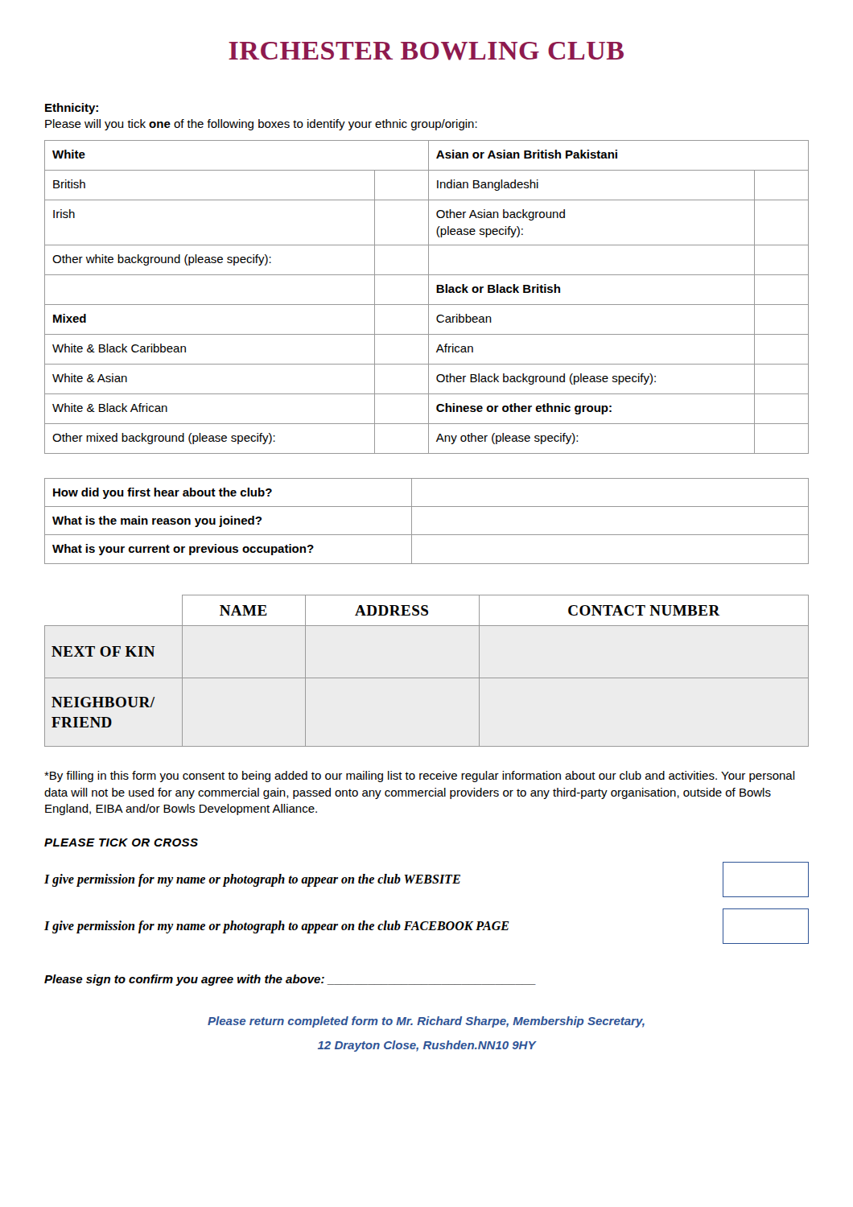IRCHESTER BOWLING CLUB
Ethnicity:
Please will you tick one of the following boxes to identify your ethnic group/origin:
| White | Asian or Asian British Pakistani |
| British | | Indian Bangladeshi | |
| Irish | | Other Asian background (please specify): | |
| Other white background (please specify): | | | |
| | | Black or Black British | |
| Mixed | | Caribbean | |
| White & Black Caribbean | | African | |
| White & Asian | | Other Black background (please specify): | |
| White & Black African | | Chinese or other ethnic group: | |
| Other mixed background (please specify): | | Any other (please specify): | |
| How did you first hear about the club? | |
| What is the main reason you joined? | |
| What is your current or previous occupation? | |
| | NAME | ADDRESS | CONTACT NUMBER |
| --- | --- | --- | --- |
| NEXT OF KIN | | | |
| NEIGHBOUR/ FRIEND | | | |
*By filling in this form you consent to being added to our mailing list to receive regular information about our club and activities. Your personal data will not be used for any commercial gain, passed onto any commercial providers or to any third-party organisation, outside of Bowls England, EIBA and/or Bowls Development Alliance.
PLEASE TICK OR CROSS
I give permission for my name or photograph to appear on the club WEBSITE
I give permission for my name or photograph to appear on the club FACEBOOK PAGE
Please sign to confirm you agree with the above: _______________________________
Please return completed form to Mr. Richard Sharpe, Membership Secretary,
12 Drayton Close, Rushden.NN10 9HY